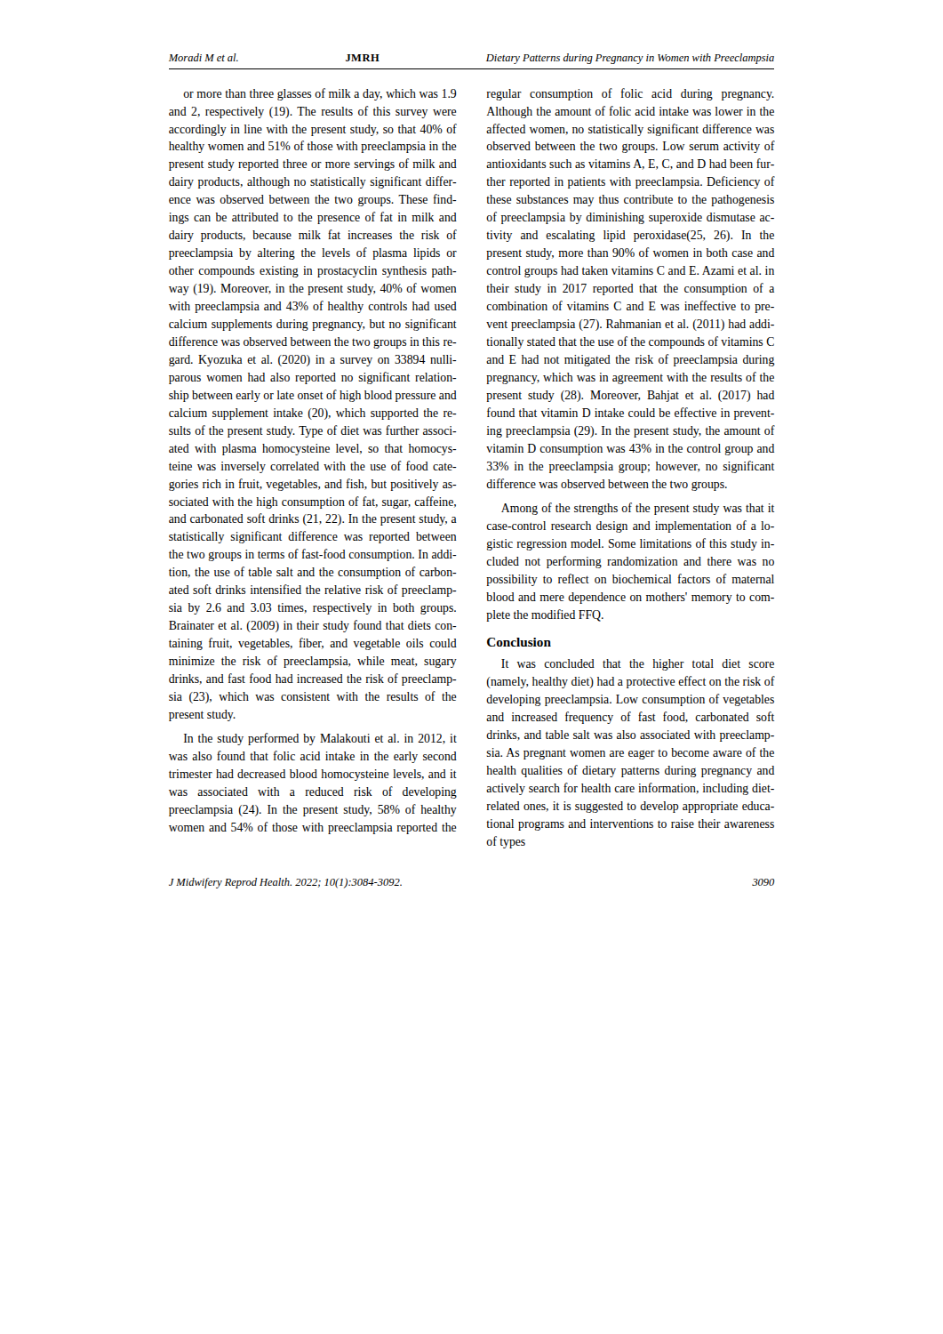Moradi M et al.
JMRH
Dietary Patterns during Pregnancy in Women with Preeclampsia
or more than three glasses of milk a day, which was 1.9 and 2, respectively (19). The results of this survey were accordingly in line with the present study, so that 40% of healthy women and 51% of those with preeclampsia in the present study reported three or more servings of milk and dairy products, although no statistically significant difference was observed between the two groups. These findings can be attributed to the presence of fat in milk and dairy products, because milk fat increases the risk of preeclampsia by altering the levels of plasma lipids or other compounds existing in prostacyclin synthesis pathway (19). Moreover, in the present study, 40% of women with preeclampsia and 43% of healthy controls had used calcium supplements during pregnancy, but no significant difference was observed between the two groups in this regard. Kyozuka et al. (2020) in a survey on 33894 nulliparous women had also reported no significant relationship between early or late onset of high blood pressure and calcium supplement intake (20), which supported the results of the present study. Type of diet was further associated with plasma homocysteine level, so that homocysteine was inversely correlated with the use of food categories rich in fruit, vegetables, and fish, but positively associated with the high consumption of fat, sugar, caffeine, and carbonated soft drinks (21, 22). In the present study, a statistically significant difference was reported between the two groups in terms of fast-food consumption. In addition, the use of table salt and the consumption of carbonated soft drinks intensified the relative risk of preeclampsia by 2.6 and 3.03 times, respectively in both groups. Brainater et al. (2009) in their study found that diets containing fruit, vegetables, fiber, and vegetable oils could minimize the risk of preeclampsia, while meat, sugary drinks, and fast food had increased the risk of preeclampsia (23), which was consistent with the results of the present study.
In the study performed by Malakouti et al. in 2012, it was also found that folic acid intake in the early second trimester had decreased blood homocysteine levels, and it was associated with a reduced risk of developing preeclampsia (24). In the present study, 58% of healthy women and 54% of those with preeclampsia reported the regular consumption of folic acid during pregnancy. Although the amount of folic acid intake was lower in the affected women, no statistically significant difference was observed between the two groups. Low serum activity of antioxidants such as vitamins A, E, C, and D had been further reported in patients with preeclampsia. Deficiency of these substances may thus contribute to the pathogenesis of preeclampsia by diminishing superoxide dismutase activity and escalating lipid peroxidase(25, 26). In the present study, more than 90% of women in both case and control groups had taken vitamins C and E. Azami et al. in their study in 2017 reported that the consumption of a combination of vitamins C and E was ineffective to prevent preeclampsia (27). Rahmanian et al. (2011) had additionally stated that the use of the compounds of vitamins C and E had not mitigated the risk of preeclampsia during pregnancy, which was in agreement with the results of the present study (28). Moreover, Bahjat et al. (2017) had found that vitamin D intake could be effective in preventing preeclampsia (29). In the present study, the amount of vitamin D consumption was 43% in the control group and 33% in the preeclampsia group; however, no significant difference was observed between the two groups.
Among of the strengths of the present study was that it case-control research design and implementation of a logistic regression model. Some limitations of this study included not performing randomization and there was no possibility to reflect on biochemical factors of maternal blood and mere dependence on mothers' memory to complete the modified FFQ.
Conclusion
It was concluded that the higher total diet score (namely, healthy diet) had a protective effect on the risk of developing preeclampsia. Low consumption of vegetables and increased frequency of fast food, carbonated soft drinks, and table salt was also associated with preeclampsia. As pregnant women are eager to become aware of the health qualities of dietary patterns during pregnancy and actively search for health care information, including diet-related ones, it is suggested to develop appropriate educational programs and interventions to raise their awareness of types
J Midwifery Reprod Health. 2022; 10(1):3084-3092.
3090